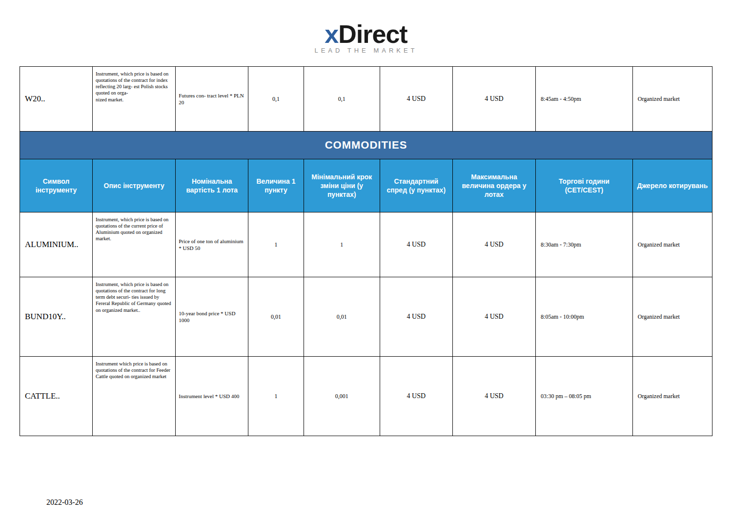x Direct
LEAD THE MARKET
| W20.. | Instrument, which price is based on quotations of the contract for index reflecting 20 larg- est Polish stocks quoted on orga- nized market. | Futures con- tract level * PLN 20 | 0,1 | 0,1 | 4 USD | 4 USD | 8:45am - 4:50pm | Organized market |
| COMMODITIES |
| Символ інструменту | Опис інструменту | Номінальна вартість 1 лота | Величина 1 пункту | Мінімальний крок зміни ціни (у пунктах) | Стандартний спред (у пунктах) | Максимальна величина ордера у лотах | Торгові години (CET/CEST) | Джерело котирувань |
| ALUMINIUM.. | Instrument, which price is based on quotations of the current price of Aluminium quoted on organized market. | Price of one ton of aluminium * USD 50 | 1 | 1 | 4 USD | 4 USD | 8:30am - 7:30pm | Organized market |
| BUND10Y.. | Instrument, which price is based on quotations of the contract for long term debt securi- ties issued by Fereral Republic of Germany quoted on organized market.. | 10-year bond price * USD 1000 | 0,01 | 0,01 | 4 USD | 4 USD | 8:05am - 10:00pm | Organized market |
| CATTLE.. | Instrument which price is based on quotations of the contract for Feeder Cattle quoted on organized market | Instrument level * USD 400 | 1 | 0,001 | 4 USD | 4 USD | 03:30 pm – 08:05 pm | Organized market |
2022-03-26